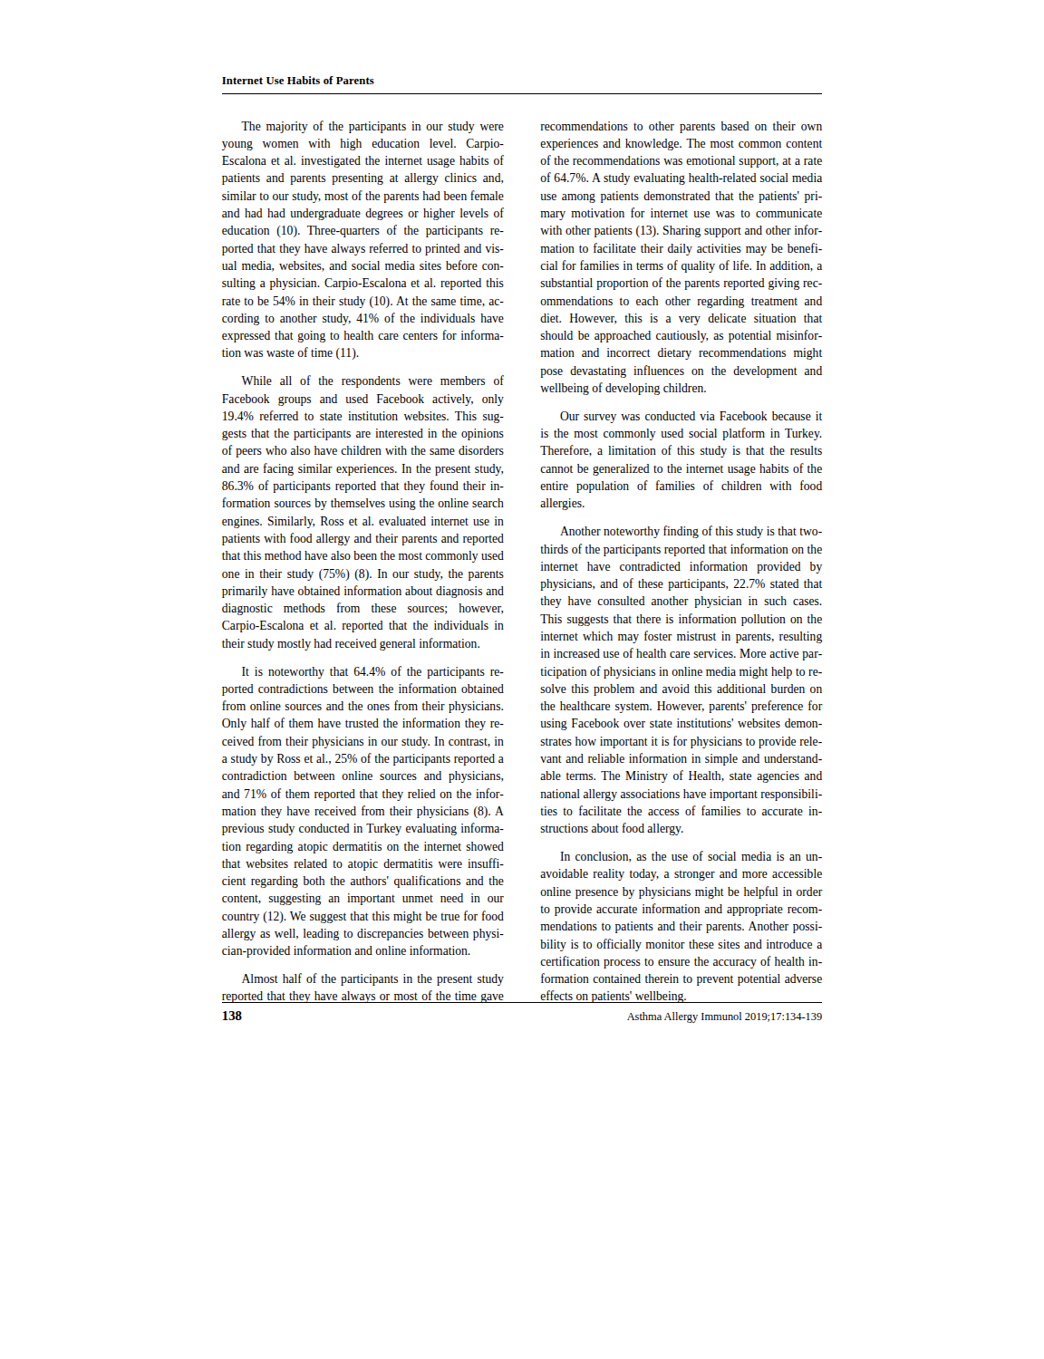Internet Use Habits of Parents
The majority of the participants in our study were young women with high education level. Carpio-Escalona et al. investigated the internet usage habits of patients and parents presenting at allergy clinics and, similar to our study, most of the parents had been female and had had undergraduate degrees or higher levels of education (10). Three-quarters of the participants reported that they have always referred to printed and visual media, websites, and social media sites before consulting a physician. Carpio-Escalona et al. reported this rate to be 54% in their study (10). At the same time, according to another study, 41% of the individuals have expressed that going to health care centers for information was waste of time (11).
While all of the respondents were members of Facebook groups and used Facebook actively, only 19.4% referred to state institution websites. This suggests that the participants are interested in the opinions of peers who also have children with the same disorders and are facing similar experiences. In the present study, 86.3% of participants reported that they found their information sources by themselves using the online search engines. Similarly, Ross et al. evaluated internet use in patients with food allergy and their parents and reported that this method have also been the most commonly used one in their study (75%) (8). In our study, the parents primarily have obtained information about diagnosis and diagnostic methods from these sources; however, Carpio-Escalona et al. reported that the individuals in their study mostly had received general information.
It is noteworthy that 64.4% of the participants reported contradictions between the information obtained from online sources and the ones from their physicians. Only half of them have trusted the information they received from their physicians in our study. In contrast, in a study by Ross et al., 25% of the participants reported a contradiction between online sources and physicians, and 71% of them reported that they relied on the information they have received from their physicians (8). A previous study conducted in Turkey evaluating information regarding atopic dermatitis on the internet showed that websites related to atopic dermatitis were insufficient regarding both the authors' qualifications and the content, suggesting an important unmet need in our country (12). We suggest that this might be true for food allergy as well, leading to discrepancies between physician-provided information and online information.
Almost half of the participants in the present study reported that they have always or most of the time gave recommendations to other parents based on their own experiences and knowledge. The most common content of the recommendations was emotional support, at a rate of 64.7%. A study evaluating health-related social media use among patients demonstrated that the patients' primary motivation for internet use was to communicate with other patients (13). Sharing support and other information to facilitate their daily activities may be beneficial for families in terms of quality of life. In addition, a substantial proportion of the parents reported giving recommendations to each other regarding treatment and diet. However, this is a very delicate situation that should be approached cautiously, as potential misinformation and incorrect dietary recommendations might pose devastating influences on the development and wellbeing of developing children.
Our survey was conducted via Facebook because it is the most commonly used social platform in Turkey. Therefore, a limitation of this study is that the results cannot be generalized to the internet usage habits of the entire population of families of children with food allergies.
Another noteworthy finding of this study is that two-thirds of the participants reported that information on the internet have contradicted information provided by physicians, and of these participants, 22.7% stated that they have consulted another physician in such cases. This suggests that there is information pollution on the internet which may foster mistrust in parents, resulting in increased use of health care services. More active participation of physicians in online media might help to resolve this problem and avoid this additional burden on the healthcare system. However, parents' preference for using Facebook over state institutions' websites demonstrates how important it is for physicians to provide relevant and reliable information in simple and understandable terms. The Ministry of Health, state agencies and national allergy associations have important responsibilities to facilitate the access of families to accurate instructions about food allergy.
In conclusion, as the use of social media is an unavoidable reality today, a stronger and more accessible online presence by physicians might be helpful in order to provide accurate information and appropriate recommendations to patients and their parents. Another possibility is to officially monitor these sites and introduce a certification process to ensure the accuracy of health information contained therein to prevent potential adverse effects on patients' wellbeing.
138 Asthma Allergy Immunol 2019;17:134-139